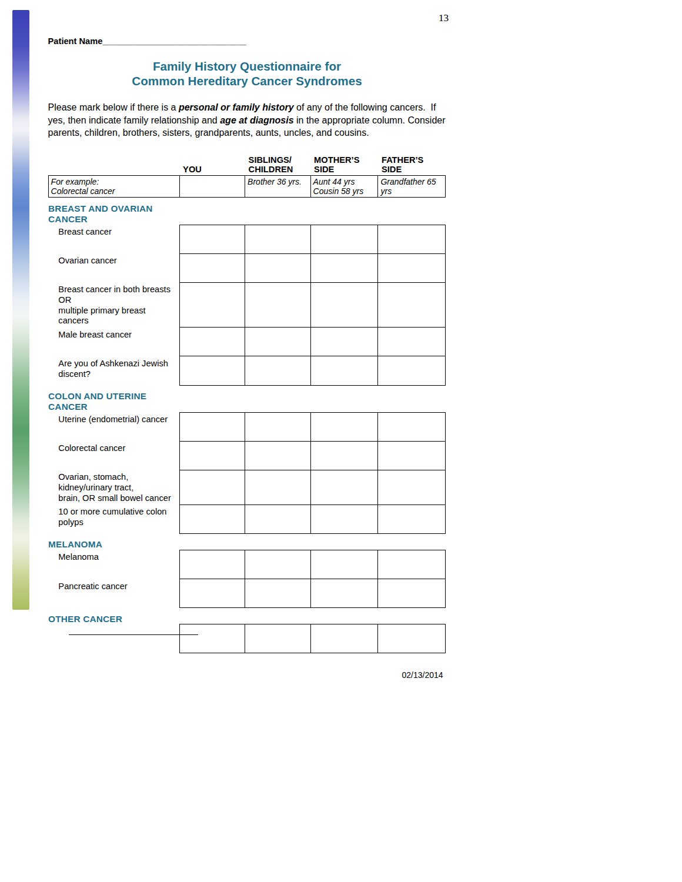13
Patient Name______________________________
Family History Questionnaire for
Common Hereditary Cancer Syndromes
Please mark below if there is a personal or family history of any of the following cancers. If yes, then indicate family relationship and age at diagnosis in the appropriate column. Consider parents, children, brothers, sisters, grandparents, aunts, uncles, and cousins.
| | YOU | SIBLINGS/ CHILDREN | MOTHER’S SIDE | FATHER’S SIDE |
| --- | --- | --- | --- | --- |
| For example: Colorectal cancer | | Brother 36 yrs. | Aunt 44 yrs Cousin 58 yrs | Grandfather 65 yrs |
| BREAST AND OVARIAN CANCER | |
| Breast cancer | | | | |
| Ovarian cancer | | | | |
| Breast cancer in both breasts OR multiple primary breast cancers | | | | |
| Male breast cancer | | | | |
| Are you of Ashkenazi Jewish discent? | | | | |
| COLON AND UTERINE CANCER | |
| Uterine (endometrial) cancer | | | | |
| Colorectal cancer | | | | |
| Ovarian, stomach, kidney/urinary tract, brain, OR small bowel cancer | | | | |
| 10 or more cumulative colon polyps | | | | |
| MELANOMA | |
| Melanoma | | | | |
| Pancreatic cancer | | | | |
| OTHER CANCER | |
02/13/2014